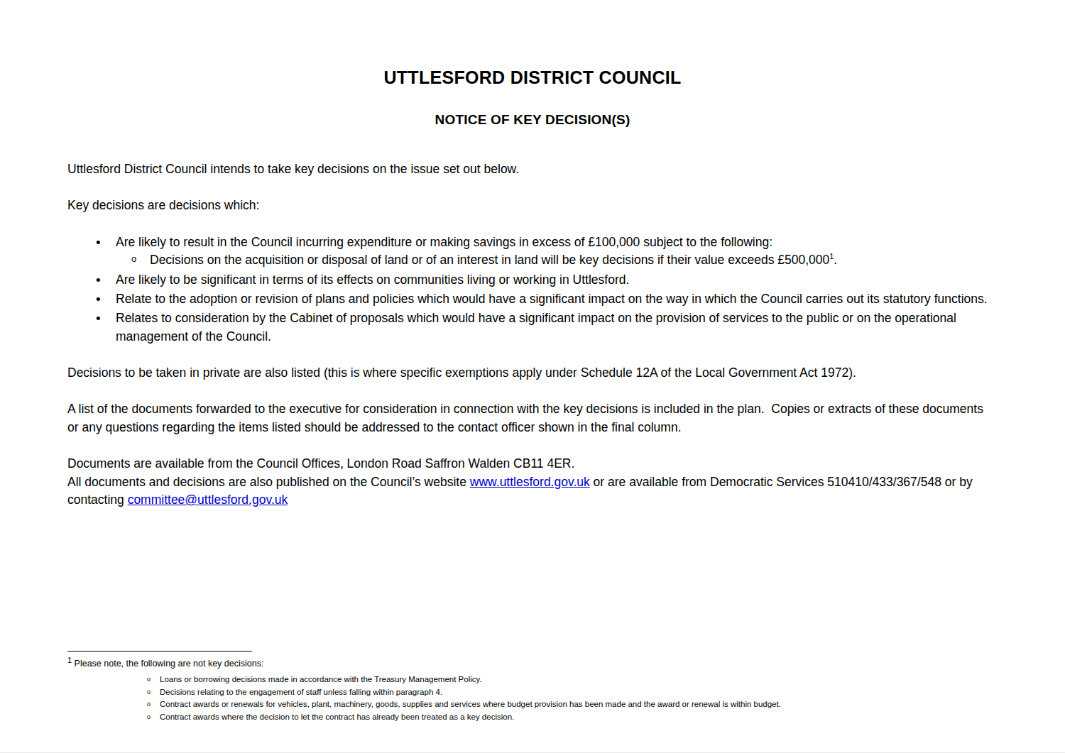UTTLESFORD DISTRICT COUNCIL
NOTICE OF KEY DECISION(S)
Uttlesford District Council intends to take key decisions on the issue set out below.
Key decisions are decisions which:
Are likely to result in the Council incurring expenditure or making savings in excess of £100,000 subject to the following:
Decisions on the acquisition or disposal of land or of an interest in land will be key decisions if their value exceeds £500,0001.
Are likely to be significant in terms of its effects on communities living or working in Uttlesford.
Relate to the adoption or revision of plans and policies which would have a significant impact on the way in which the Council carries out its statutory functions.
Relates to consideration by the Cabinet of proposals which would have a significant impact on the provision of services to the public or on the operational management of the Council.
Decisions to be taken in private are also listed (this is where specific exemptions apply under Schedule 12A of the Local Government Act 1972).
A list of the documents forwarded to the executive for consideration in connection with the key decisions is included in the plan. Copies or extracts of these documents or any questions regarding the items listed should be addressed to the contact officer shown in the final column.
Documents are available from the Council Offices, London Road Saffron Walden CB11 4ER.
All documents and decisions are also published on the Council’s website www.uttlesford.gov.uk or are available from Democratic Services 510410/433/367/548 or by contacting committee@uttlesford.gov.uk
1 Please note, the following are not key decisions:
Loans or borrowing decisions made in accordance with the Treasury Management Policy.
Decisions relating to the engagement of staff unless falling within paragraph 4.
Contract awards or renewals for vehicles, plant, machinery, goods, supplies and services where budget provision has been made and the award or renewal is within budget.
Contract awards where the decision to let the contract has already been treated as a key decision.